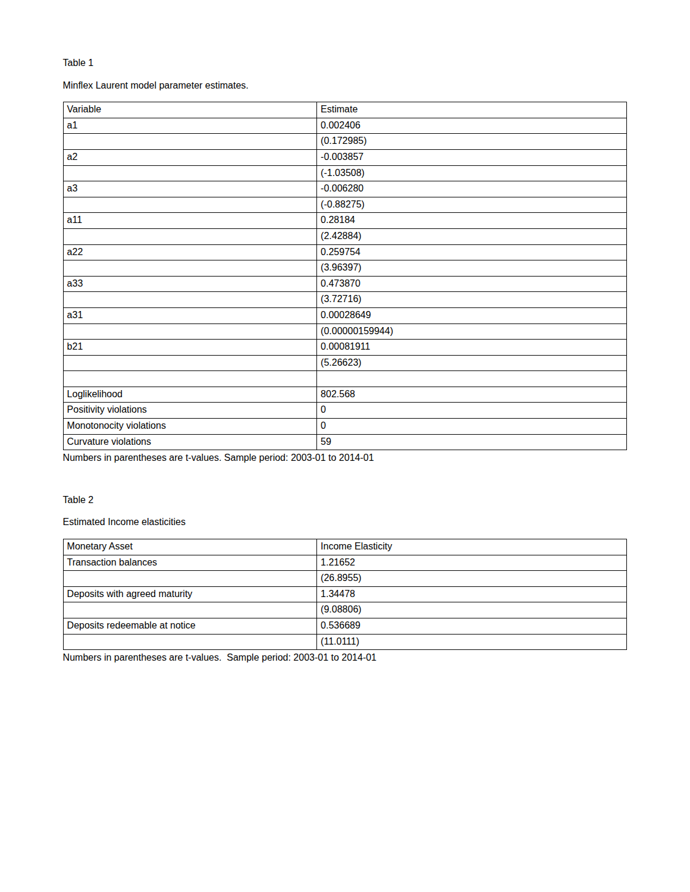Table 1
Minflex Laurent model parameter estimates.
| Variable | Estimate |
| a1 | 0.002406 |
| | (0.172985) |
| a2 | -0.003857 |
| | (-1.03508) |
| a3 | -0.006280 |
| | (-0.88275) |
| a11 | 0.28184 |
| | (2.42884) |
| a22 | 0.259754 |
| | (3.96397) |
| a33 | 0.473870 |
| | (3.72716) |
| a31 | 0.00028649 |
| | (0.00000159944) |
| b21 | 0.00081911 |
| | (5.26623) |
| Loglikelihood | 802.568 |
| Positivity violations | 0 |
| Monotonocity violations | 0 |
| Curvature violations | 59 |
Numbers in parentheses are t-values. Sample period: 2003-01 to 2014-01
Table 2
Estimated Income elasticities
| Monetary Asset | Income Elasticity |
| Transaction balances | 1.21652 |
| | (26.8955) |
| Deposits with agreed maturity | 1.34478 |
| | (9.08806) |
| Deposits redeemable at notice | 0.536689 |
| | (11.0111) |
Numbers in parentheses are t-values. Sample period: 2003-01 to 2014-01